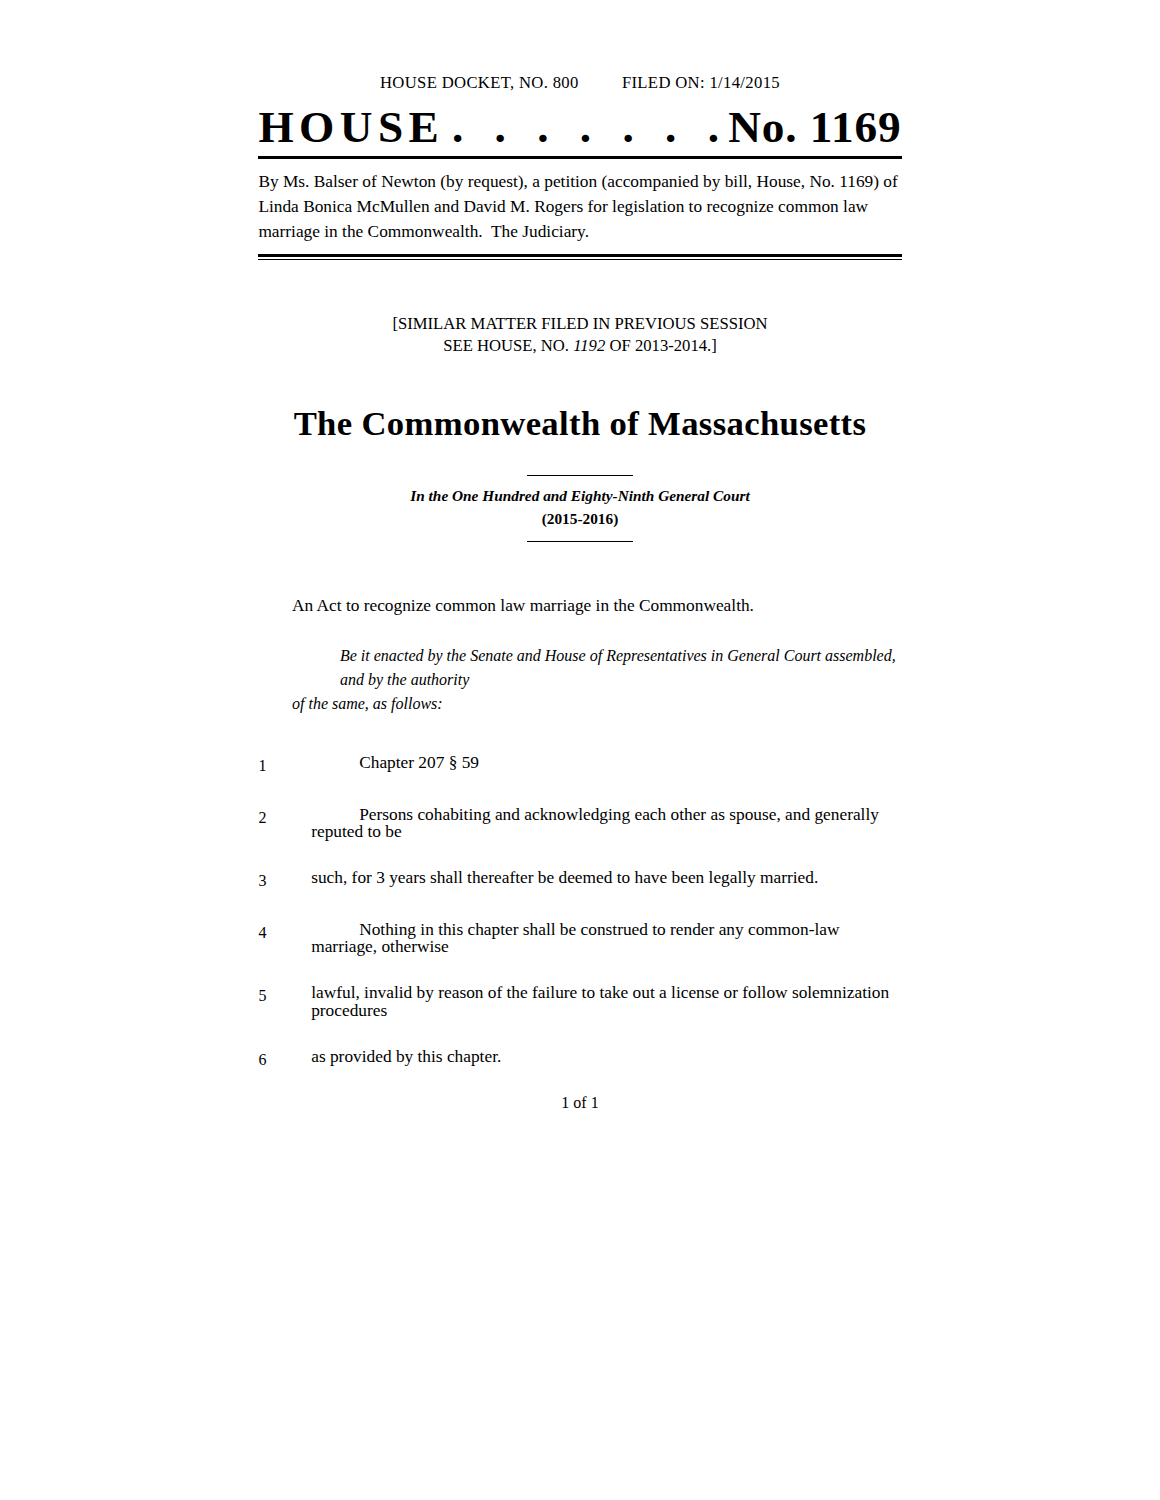HOUSE DOCKET, NO. 800 FILED ON: 1/14/2015
HOUSE . . . . . . . . . . . . . . . No. 1169
By Ms. Balser of Newton (by request), a petition (accompanied by bill, House, No. 1169) of Linda Bonica McMullen and David M. Rogers for legislation to recognize common law marriage in the Commonwealth. The Judiciary.
[SIMILAR MATTER FILED IN PREVIOUS SESSION
SEE HOUSE, NO. 1192 OF 2013-2014.]
The Commonwealth of Massachusetts
In the One Hundred and Eighty-Ninth General Court
(2015-2016)
An Act to recognize common law marriage in the Commonwealth.
Be it enacted by the Senate and House of Representatives in General Court assembled, and by the authority of the same, as follows:
1
Chapter 207 § 59
2
Persons cohabiting and acknowledging each other as spouse, and generally reputed to be
3
such, for 3 years shall thereafter be deemed to have been legally married.
4
Nothing in this chapter shall be construed to render any common-law marriage, otherwise
5
lawful, invalid by reason of the failure to take out a license or follow solemnization procedures
6
as provided by this chapter.
1 of 1